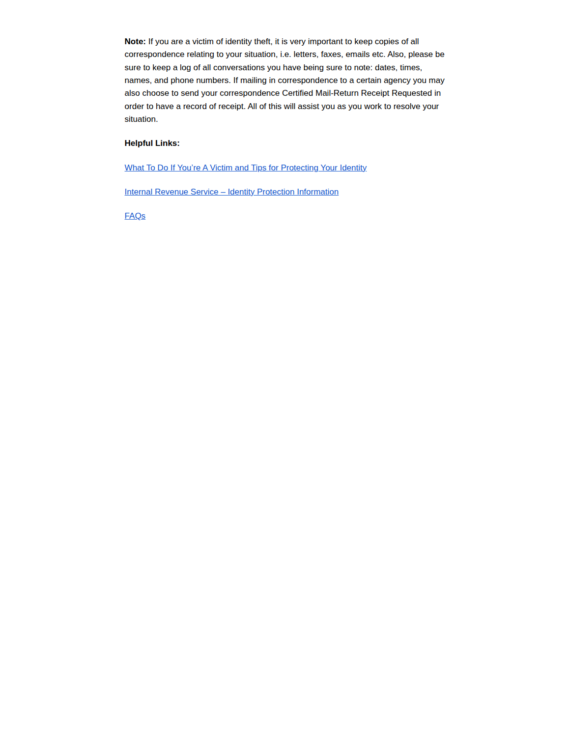Note: If you are a victim of identity theft, it is very important to keep copies of all correspondence relating to your situation, i.e. letters, faxes, emails etc. Also, please be sure to keep a log of all conversations you have being sure to note: dates, times, names, and phone numbers. If mailing in correspondence to a certain agency you may also choose to send your correspondence Certified Mail-Return Receipt Requested in order to have a record of receipt. All of this will assist you as you work to resolve your situation.
Helpful Links:
What To Do If You’re A Victim and Tips for Protecting Your Identity
Internal Revenue Service – Identity Protection Information
FAQs